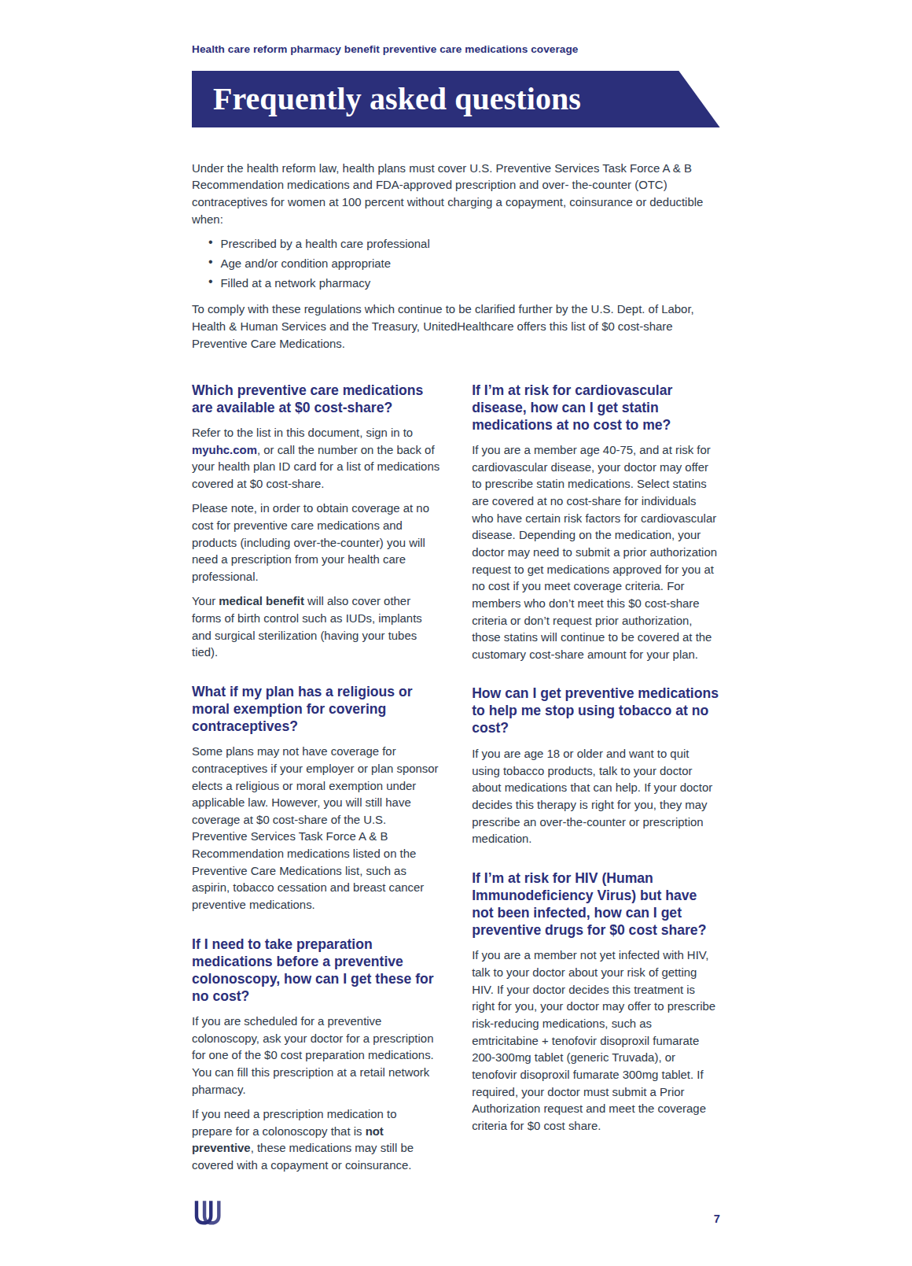Health care reform pharmacy benefit preventive care medications coverage
Frequently asked questions
Under the health reform law, health plans must cover U.S. Preventive Services Task Force A & B Recommendation medications and FDA-approved prescription and over- the-counter (OTC) contraceptives for women at 100 percent without charging a copayment, coinsurance or deductible when:
Prescribed by a health care professional
Age and/or condition appropriate
Filled at a network pharmacy
To comply with these regulations which continue to be clarified further by the U.S. Dept. of Labor, Health & Human Services and the Treasury, UnitedHealthcare offers this list of $0 cost-share Preventive Care Medications.
Which preventive care medications are available at $0 cost-share?
Refer to the list in this document, sign in to myuhc.com, or call the number on the back of your health plan ID card for a list of medications covered at $0 cost-share.
Please note, in order to obtain coverage at no cost for preventive care medications and products (including over-the-counter) you will need a prescription from your health care professional.
Your medical benefit will also cover other forms of birth control such as IUDs, implants and surgical sterilization (having your tubes tied).
What if my plan has a religious or moral exemption for covering contraceptives?
Some plans may not have coverage for contraceptives if your employer or plan sponsor elects a religious or moral exemption under applicable law. However, you will still have coverage at $0 cost-share of the U.S. Preventive Services Task Force A & B Recommendation medications listed on the Preventive Care Medications list, such as aspirin, tobacco cessation and breast cancer preventive medications.
If I need to take preparation medications before a preventive colonoscopy, how can I get these for no cost?
If you are scheduled for a preventive colonoscopy, ask your doctor for a prescription for one of the $0 cost preparation medications. You can fill this prescription at a retail network pharmacy.
If you need a prescription medication to prepare for a colonoscopy that is not preventive, these medications may still be covered with a copayment or coinsurance.
If I’m at risk for cardiovascular disease, how can I get statin medications at no cost to me?
If you are a member age 40-75, and at risk for cardiovascular disease, your doctor may offer to prescribe statin medications. Select statins are covered at no cost-share for individuals who have certain risk factors for cardiovascular disease. Depending on the medication, your doctor may need to submit a prior authorization request to get medications approved for you at no cost if you meet coverage criteria. For members who don’t meet this $0 cost-share criteria or don’t request prior authorization, those statins will continue to be covered at the customary cost-share amount for your plan.
How can I get preventive medications to help me stop using tobacco at no cost?
If you are age 18 or older and want to quit using tobacco products, talk to your doctor about medications that can help. If your doctor decides this therapy is right for you, they may prescribe an over-the-counter or prescription medication.
If I’m at risk for HIV (Human Immunodeficiency Virus) but have not been infected, how can I get preventive drugs for $0 cost share?
If you are a member not yet infected with HIV, talk to your doctor about your risk of getting HIV. If your doctor decides this treatment is right for you, your doctor may offer to prescribe risk-reducing medications, such as emtricitabine + tenofovir disoproxil fumarate 200-300mg tablet (generic Truvada), or tenofovir disoproxil fumarate 300mg tablet. If required, your doctor must submit a Prior Authorization request and meet the coverage criteria for $0 cost share.
7